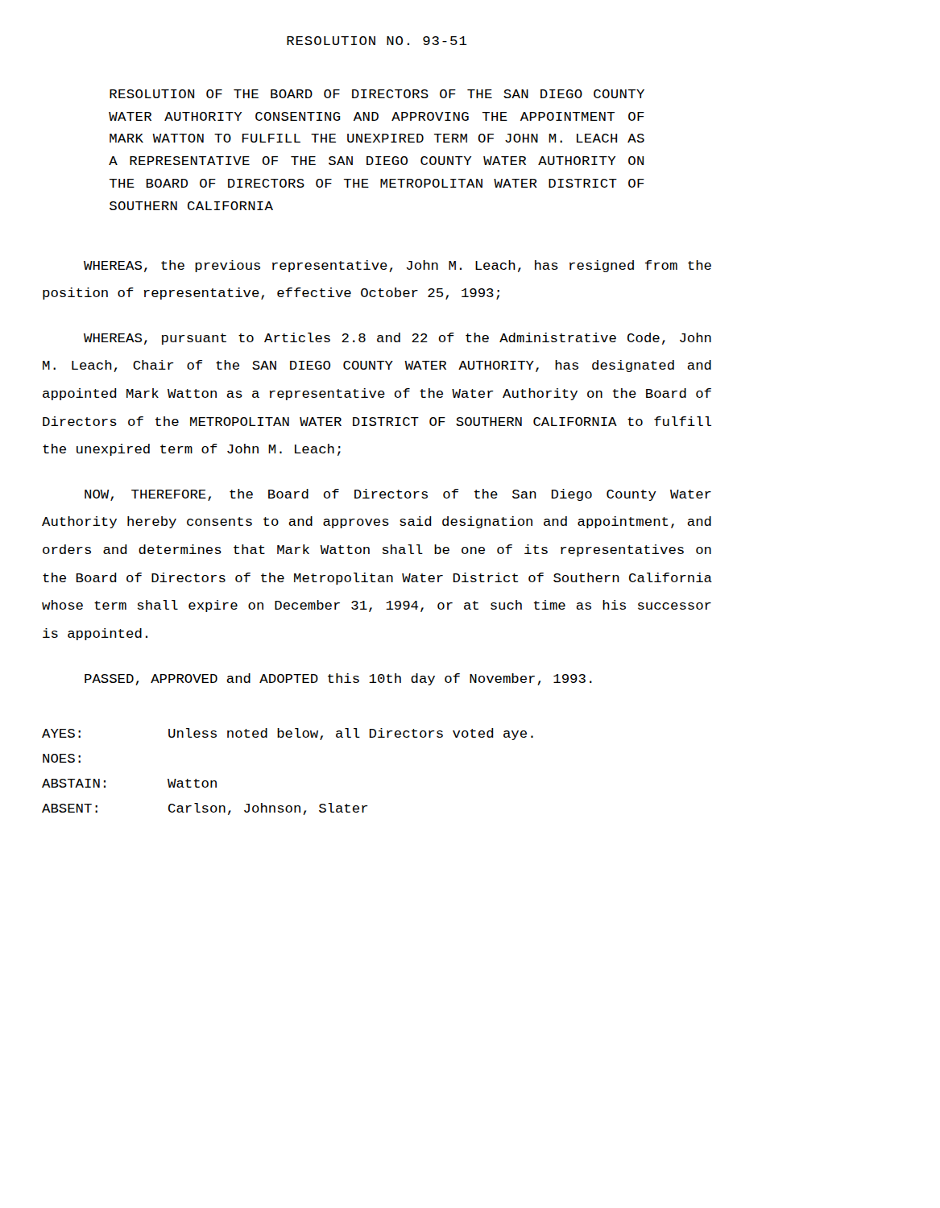RESOLUTION NO. 93-51
RESOLUTION OF THE BOARD OF DIRECTORS OF THE SAN DIEGO COUNTY WATER AUTHORITY CONSENTING AND APPROVING THE APPOINTMENT OF MARK WATTON TO FULFILL THE UNEXPIRED TERM OF JOHN M. LEACH AS A REPRESENTATIVE OF THE SAN DIEGO COUNTY WATER AUTHORITY ON THE BOARD OF DIRECTORS OF THE METROPOLITAN WATER DISTRICT OF SOUTHERN CALIFORNIA
WHEREAS, the previous representative, John M. Leach, has resigned from the position of representative, effective October 25, 1993;
WHEREAS, pursuant to Articles 2.8 and 22 of the Administrative Code, John M. Leach, Chair of the SAN DIEGO COUNTY WATER AUTHORITY, has designated and appointed Mark Watton as a representative of the Water Authority on the Board of Directors of the METROPOLITAN WATER DISTRICT OF SOUTHERN CALIFORNIA to fulfill the unexpired term of John M. Leach;
NOW, THEREFORE, the Board of Directors of the San Diego County Water Authority hereby consents to and approves said designation and appointment, and orders and determines that Mark Watton shall be one of its representatives on the Board of Directors of the Metropolitan Water District of Southern California whose term shall expire on December 31, 1994, or at such time as his successor is appointed.
PASSED, APPROVED and ADOPTED this 10th day of November, 1993.
AYES: Unless noted below, all Directors voted aye.
NOES:
ABSTAIN: Watton
ABSENT: Carlson, Johnson, Slater